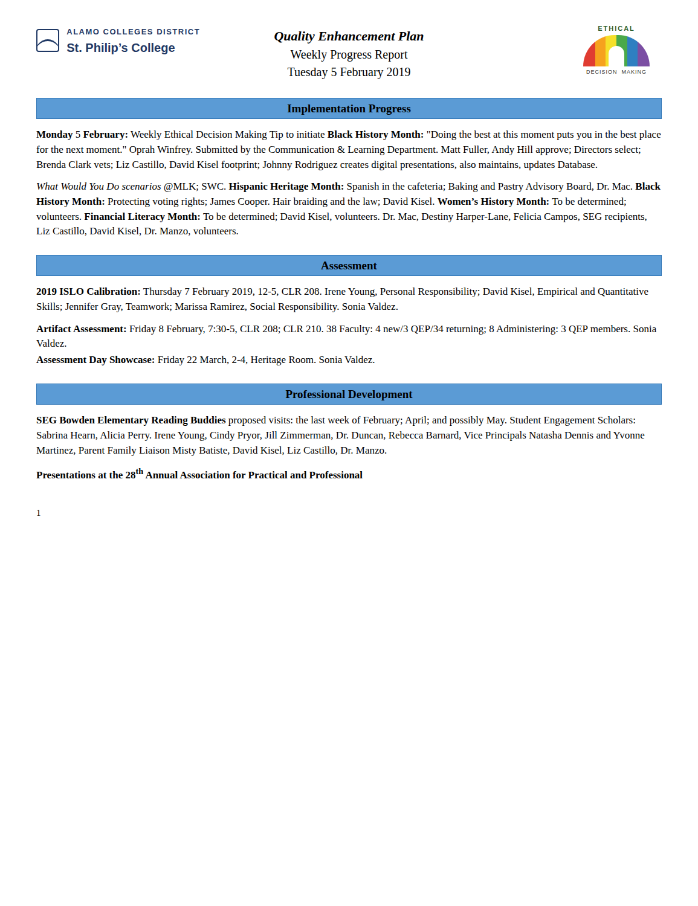ALAMO COLLEGES DISTRICT
St. Philip’s College
Quality Enhancement Plan
Weekly Progress Report
Tuesday 5 February 2019
ETHICAL
DECISION MAKING
Implementation Progress
Monday 5 February: Weekly Ethical Decision Making Tip to initiate Black History Month: "Doing the best at this moment puts you in the best place for the next moment." Oprah Winfrey. Submitted by the Communication & Learning Department. Matt Fuller, Andy Hill approve; Directors select; Brenda Clark vets; Liz Castillo, David Kisel footprint; Johnny Rodriguez creates digital presentations, also maintains, updates Database.
What Would You Do scenarios @MLK; SWC. Hispanic Heritage Month: Spanish in the cafeteria; Baking and Pastry Advisory Board, Dr. Mac. Black History Month: Protecting voting rights; James Cooper. Hair braiding and the law; David Kisel. Women’s History Month: To be determined; volunteers. Financial Literacy Month: To be determined; David Kisel, volunteers. Dr. Mac, Destiny Harper-Lane, Felicia Campos, SEG recipients, Liz Castillo, David Kisel, Dr. Manzo, volunteers.
Assessment
2019 ISLO Calibration: Thursday 7 February 2019, 12-5, CLR 208. Irene Young, Personal Responsibility; David Kisel, Empirical and Quantitative Skills; Jennifer Gray, Teamwork; Marissa Ramirez, Social Responsibility. Sonia Valdez.
Artifact Assessment: Friday 8 February, 7:30-5, CLR 208; CLR 210. 38 Faculty: 4 new/3 QEP/34 returning; 8 Administering: 3 QEP members. Sonia Valdez.
Assessment Day Showcase: Friday 22 March, 2-4, Heritage Room. Sonia Valdez.
Professional Development
SEG Bowden Elementary Reading Buddies proposed visits: the last week of February; April; and possibly May. Student Engagement Scholars: Sabrina Hearn, Alicia Perry. Irene Young, Cindy Pryor, Jill Zimmerman, Dr. Duncan, Rebecca Barnard, Vice Principals Natasha Dennis and Yvonne Martinez, Parent Family Liaison Misty Batiste, David Kisel, Liz Castillo, Dr. Manzo.
Presentations at the 28th Annual Association for Practical and Professional
1